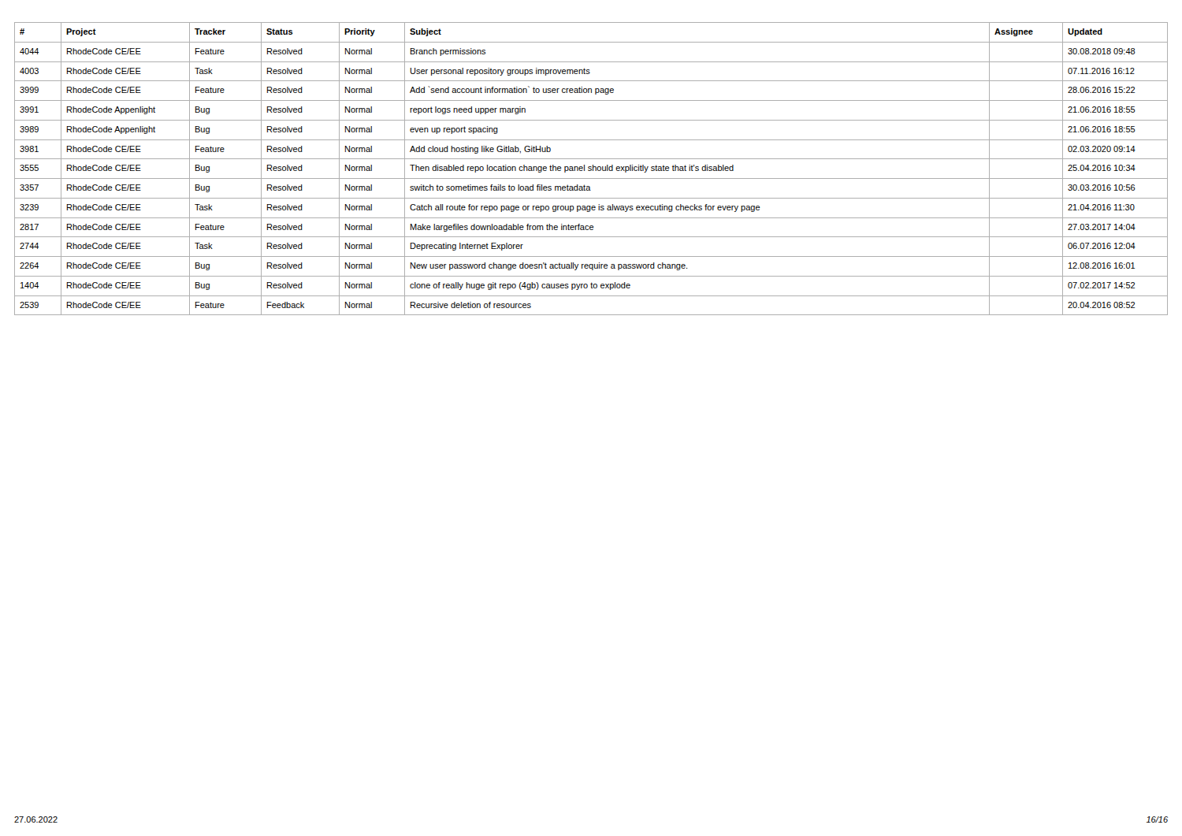| # | Project | Tracker | Status | Priority | Subject | Assignee | Updated |
| --- | --- | --- | --- | --- | --- | --- | --- |
| 4044 | RhodeCode CE/EE | Feature | Resolved | Normal | Branch permissions | | 30.08.2018 09:48 |
| 4003 | RhodeCode CE/EE | Task | Resolved | Normal | User personal repository groups improvements | | 07.11.2016 16:12 |
| 3999 | RhodeCode CE/EE | Feature | Resolved | Normal | Add `send account information` to user creation page | | 28.06.2016 15:22 |
| 3991 | RhodeCode Appenlight | Bug | Resolved | Normal | report logs need upper margin | | 21.06.2016 18:55 |
| 3989 | RhodeCode Appenlight | Bug | Resolved | Normal | even up report spacing | | 21.06.2016 18:55 |
| 3981 | RhodeCode CE/EE | Feature | Resolved | Normal | Add cloud hosting like Gitlab, GitHub | | 02.03.2020 09:14 |
| 3555 | RhodeCode CE/EE | Bug | Resolved | Normal | Then disabled repo location change the panel should explicitly state that it's disabled | | 25.04.2016 10:34 |
| 3357 | RhodeCode CE/EE | Bug | Resolved | Normal | switch to sometimes fails to load files metadata | | 30.03.2016 10:56 |
| 3239 | RhodeCode CE/EE | Task | Resolved | Normal | Catch all route for repo page or repo group page is always executing checks for every page | | 21.04.2016 11:30 |
| 2817 | RhodeCode CE/EE | Feature | Resolved | Normal | Make largefiles downloadable from the interface | | 27.03.2017 14:04 |
| 2744 | RhodeCode CE/EE | Task | Resolved | Normal | Deprecating Internet Explorer | | 06.07.2016 12:04 |
| 2264 | RhodeCode CE/EE | Bug | Resolved | Normal | New user password change doesn't actually require a password change. | | 12.08.2016 16:01 |
| 1404 | RhodeCode CE/EE | Bug | Resolved | Normal | clone of really huge git repo (4gb) causes pyro to explode | | 07.02.2017 14:52 |
| 2539 | RhodeCode CE/EE | Feature | Feedback | Normal | Recursive deletion of resources | | 20.04.2016 08:52 |
27.06.2022
16/16